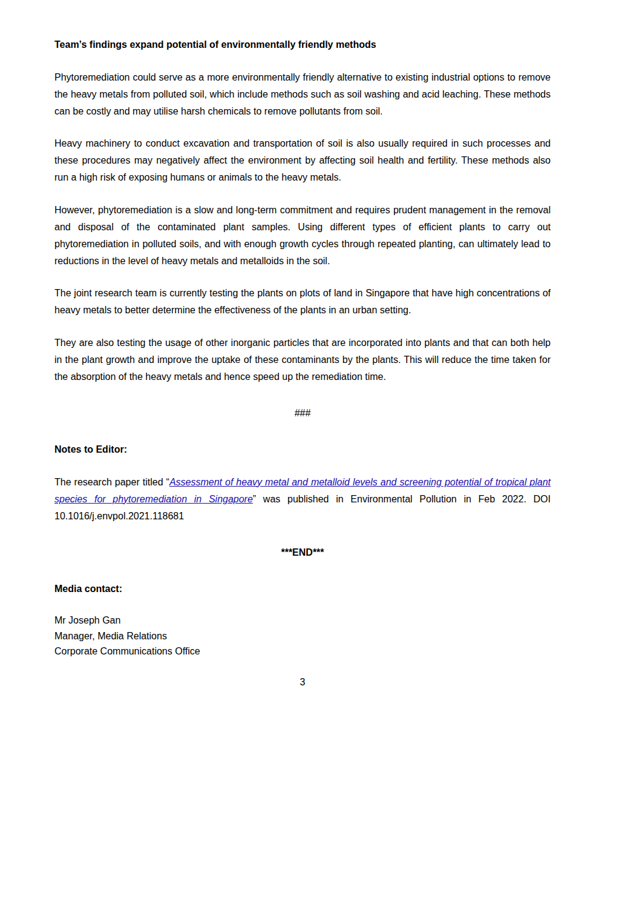Team’s findings expand potential of environmentally friendly methods
Phytoremediation could serve as a more environmentally friendly alternative to existing industrial options to remove the heavy metals from polluted soil, which include methods such as soil washing and acid leaching. These methods can be costly and may utilise harsh chemicals to remove pollutants from soil.
Heavy machinery to conduct excavation and transportation of soil is also usually required in such processes and these procedures may negatively affect the environment by affecting soil health and fertility. These methods also run a high risk of exposing humans or animals to the heavy metals.
However, phytoremediation is a slow and long-term commitment and requires prudent management in the removal and disposal of the contaminated plant samples. Using different types of efficient plants to carry out phytoremediation in polluted soils, and with enough growth cycles through repeated planting, can ultimately lead to reductions in the level of heavy metals and metalloids in the soil.
The joint research team is currently testing the plants on plots of land in Singapore that have high concentrations of heavy metals to better determine the effectiveness of the plants in an urban setting.
They are also testing the usage of other inorganic particles that are incorporated into plants and that can both help in the plant growth and improve the uptake of these contaminants by the plants. This will reduce the time taken for the absorption of the heavy metals and hence speed up the remediation time.
###
Notes to Editor:
The research paper titled “Assessment of heavy metal and metalloid levels and screening potential of tropical plant species for phytoremediation in Singapore” was published in Environmental Pollution in Feb 2022. DOI 10.1016/j.envpol.2021.118681
***END***
Media contact:
Mr Joseph Gan
Manager, Media Relations
Corporate Communications Office
3